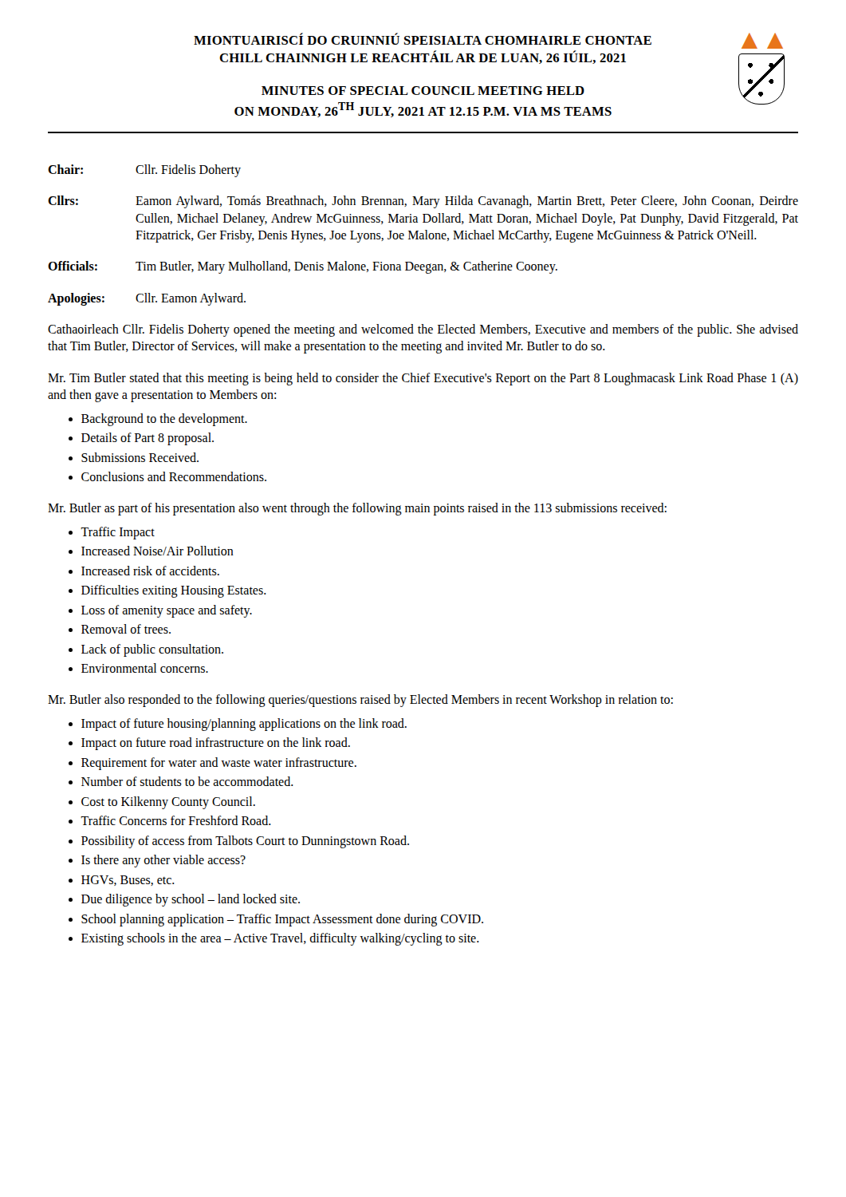▲▲
MIONTUAIRISCÍ DO CRUINNIÚ SPEISIALTA CHOMHAIRLE CHONTAE
CHILL CHAINNIGH LE REACHTÁIL AR DE LUAN, 26 IÚIL, 2021
MINUTES OF SPECIAL COUNCIL MEETING HELD
ON MONDAY, 26TH JULY, 2021 AT 12.15 P.M. VIA MS TEAMS
Chair:
Cllr. Fidelis Doherty
Cllrs:
Eamon Aylward, Tomás Breathnach, John Brennan, Mary Hilda Cavanagh, Martin Brett, Peter Cleere, John Coonan, Deirdre Cullen, Michael Delaney, Andrew McGuinness, Maria Dollard, Matt Doran, Michael Doyle, Pat Dunphy, David Fitzgerald, Pat Fitzpatrick, Ger Frisby, Denis Hynes, Joe Lyons, Joe Malone, Michael McCarthy, Eugene McGuinness & Patrick O'Neill.
Officials:
Tim Butler, Mary Mulholland, Denis Malone, Fiona Deegan, & Catherine Cooney.
Apologies:
Cllr. Eamon Aylward.
Cathaoirleach Cllr. Fidelis Doherty opened the meeting and welcomed the Elected Members, Executive and members of the public. She advised that Tim Butler, Director of Services, will make a presentation to the meeting and invited Mr. Butler to do so.
Mr. Tim Butler stated that this meeting is being held to consider the Chief Executive's Report on the Part 8 Loughmacask Link Road Phase 1 (A) and then gave a presentation to Members on:
Background to the development.
Details of Part 8 proposal.
Submissions Received.
Conclusions and Recommendations.
Mr. Butler as part of his presentation also went through the following main points raised in the 113 submissions received:
Traffic Impact
Increased Noise/Air Pollution
Increased risk of accidents.
Difficulties exiting Housing Estates.
Loss of amenity space and safety.
Removal of trees.
Lack of public consultation.
Environmental concerns.
Mr. Butler also responded to the following queries/questions raised by Elected Members in recent Workshop in relation to:
Impact of future housing/planning applications on the link road.
Impact on future road infrastructure on the link road.
Requirement for water and waste water infrastructure.
Number of students to be accommodated.
Cost to Kilkenny County Council.
Traffic Concerns for Freshford Road.
Possibility of access from Talbots Court to Dunningstown Road.
Is there any other viable access?
HGVs, Buses, etc.
Due diligence by school – land locked site.
School planning application – Traffic Impact Assessment done during COVID.
Existing schools in the area – Active Travel, difficulty walking/cycling to site.